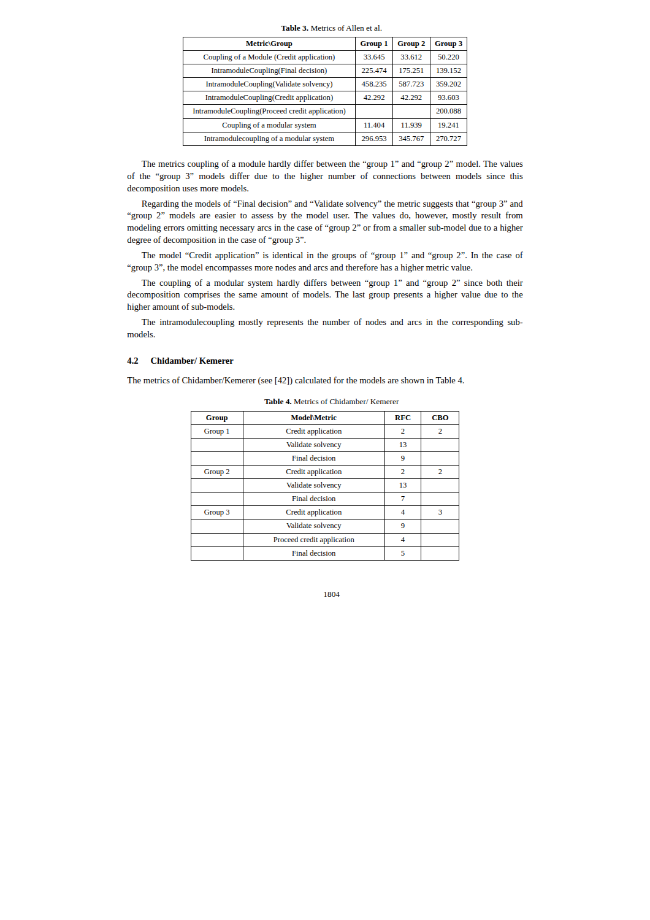Table 3. Metrics of Allen et al.
| Metric\Group | Group 1 | Group 2 | Group 3 |
| --- | --- | --- | --- |
| Coupling of a Module (Credit application) | 33.645 | 33.612 | 50.220 |
| IntramoduleCoupling(Final decision) | 225.474 | 175.251 | 139.152 |
| IntramoduleCoupling(Validate solvency) | 458.235 | 587.723 | 359.202 |
| IntramoduleCoupling(Credit application) | 42.292 | 42.292 | 93.603 |
| IntramoduleCoupling(Proceed credit application) | | | 200.088 |
| Coupling of a modular system | 11.404 | 11.939 | 19.241 |
| Intramodulecoupling of a modular system | 296.953 | 345.767 | 270.727 |
The metrics coupling of a module hardly differ between the “group 1” and “group 2” model. The values of the “group 3” models differ due to the higher number of connections between models since this decomposition uses more models.
Regarding the models of “Final decision” and “Validate solvency” the metric suggests that “group 3” and “group 2” models are easier to assess by the model user. The values do, however, mostly result from modeling errors omitting necessary arcs in the case of “group 2” or from a smaller sub-model due to a higher degree of decomposition in the case of “group 3”.
The model “Credit application” is identical in the groups of “group 1” and “group 2”. In the case of “group 3”, the model encompasses more nodes and arcs and therefore has a higher metric value.
The coupling of a modular system hardly differs between “group 1” and “group 2” since both their decomposition comprises the same amount of models. The last group presents a higher value due to the higher amount of sub-models.
The intramodulecoupling mostly represents the number of nodes and arcs in the corresponding sub-models.
4.2 Chidamber/ Kemerer
The metrics of Chidamber/Kemerer (see [42]) calculated for the models are shown in Table 4.
Table 4. Metrics of Chidamber/ Kemerer
| Group | Model\Metric | RFC | CBO |
| --- | --- | --- | --- |
| Group 1 | Credit application | 2 | 2 |
| | Validate solvency | 13 | |
| | Final decision | 9 | |
| Group 2 | Credit application | 2 | 2 |
| | Validate solvency | 13 | |
| | Final decision | 7 | |
| Group 3 | Credit application | 4 | 3 |
| | Validate solvency | 9 | |
| | Proceed credit application | 4 | |
| | Final decision | 5 | |
1804